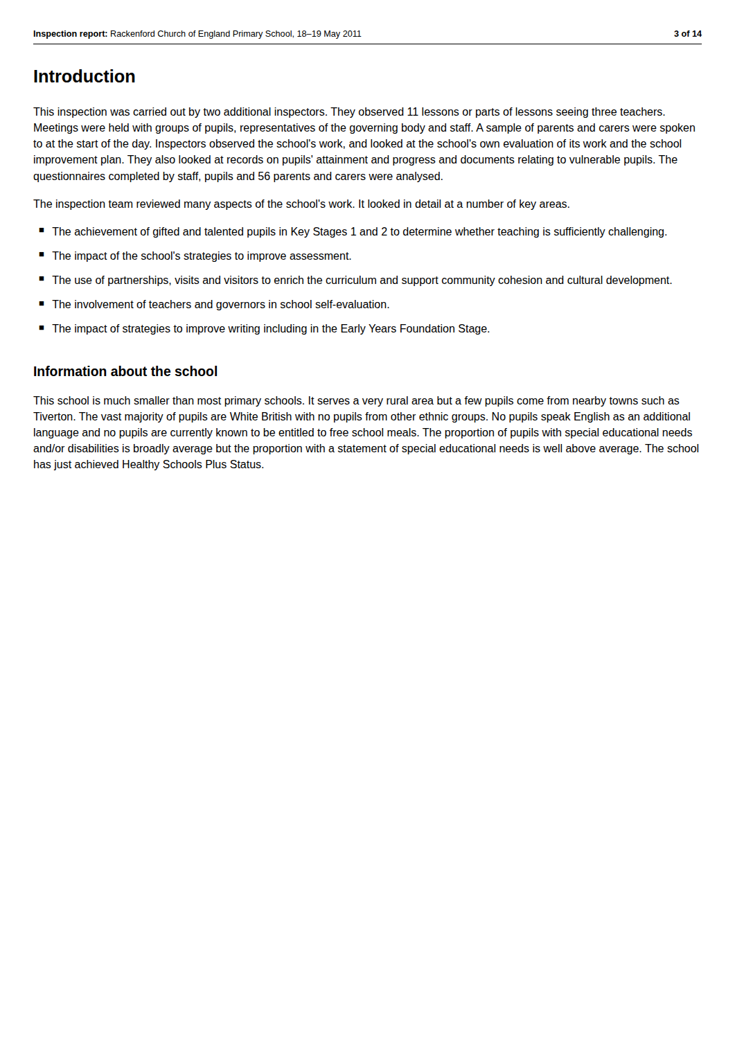Inspection report: Rackenford Church of England Primary School, 18–19 May 2011 3 of 14
Introduction
This inspection was carried out by two additional inspectors. They observed 11 lessons or parts of lessons seeing three teachers. Meetings were held with groups of pupils, representatives of the governing body and staff. A sample of parents and carers were spoken to at the start of the day. Inspectors observed the school's work, and looked at the school's own evaluation of its work and the school improvement plan. They also looked at records on pupils' attainment and progress and documents relating to vulnerable pupils. The questionnaires completed by staff, pupils and 56 parents and carers were analysed.
The inspection team reviewed many aspects of the school's work. It looked in detail at a number of key areas.
The achievement of gifted and talented pupils in Key Stages 1 and 2 to determine whether teaching is sufficiently challenging.
The impact of the school's strategies to improve assessment.
The use of partnerships, visits and visitors to enrich the curriculum and support community cohesion and cultural development.
The involvement of teachers and governors in school self-evaluation.
The impact of strategies to improve writing including in the Early Years Foundation Stage.
Information about the school
This school is much smaller than most primary schools. It serves a very rural area but a few pupils come from nearby towns such as Tiverton. The vast majority of pupils are White British with no pupils from other ethnic groups. No pupils speak English as an additional language and no pupils are currently known to be entitled to free school meals. The proportion of pupils with special educational needs and/or disabilities is broadly average but the proportion with a statement of special educational needs is well above average. The school has just achieved Healthy Schools Plus Status.